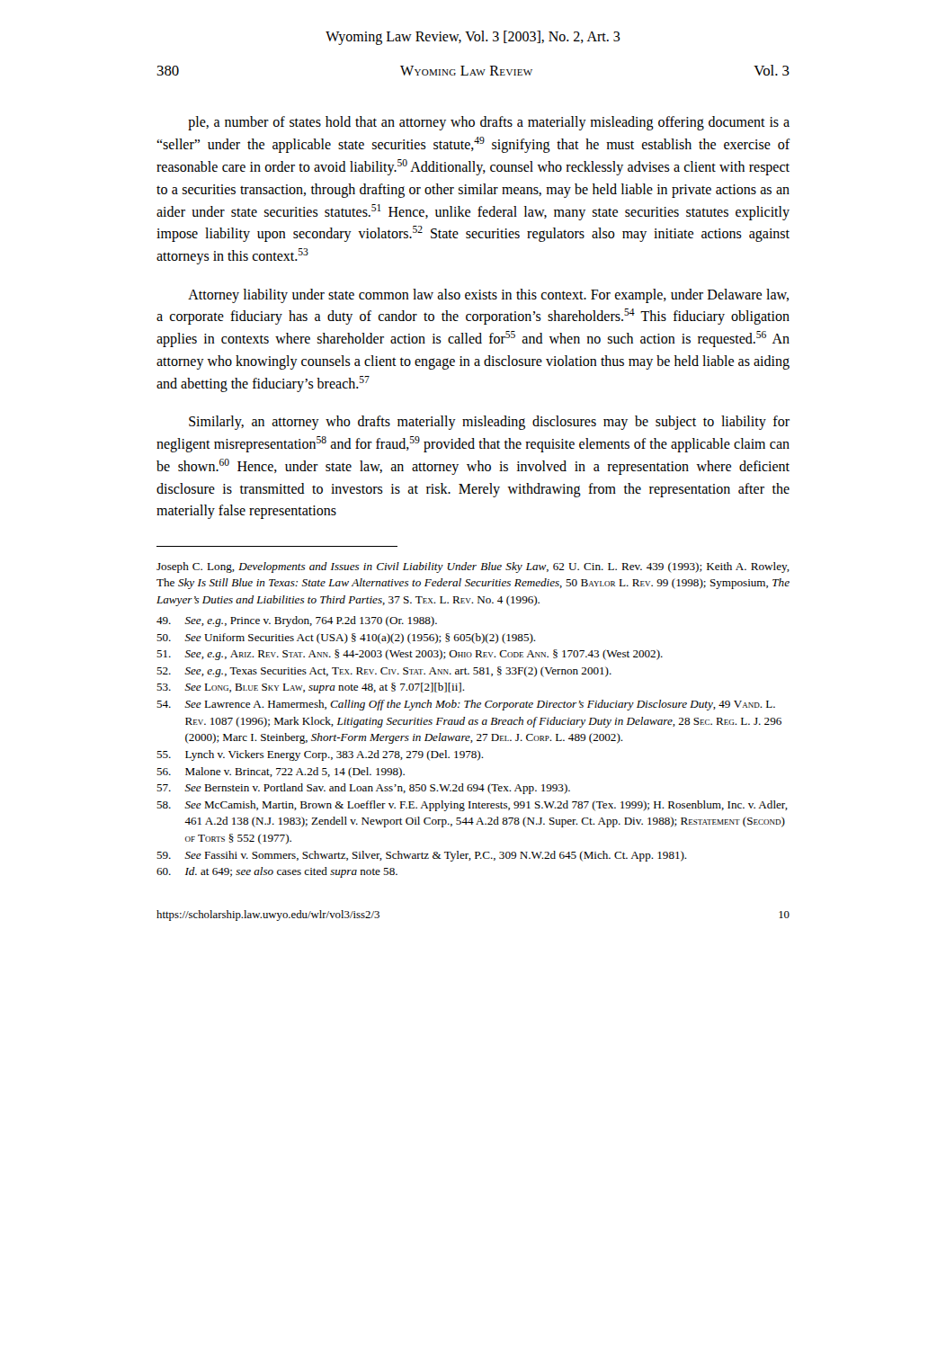Wyoming Law Review, Vol. 3 [2003], No. 2, Art. 3
380
Wyoming Law Review
Vol. 3
ple, a number of states hold that an attorney who drafts a materially misleading offering document is a “seller” under the applicable state securities statute,49 signifying that he must establish the exercise of reasonable care in order to avoid liability.50 Additionally, counsel who recklessly advises a client with respect to a securities transaction, through drafting or other similar means, may be held liable in private actions as an aider under state securities statutes.51 Hence, unlike federal law, many state securities statutes explicitly impose liability upon secondary violators.52 State securities regulators also may initiate actions against attorneys in this context.53
Attorney liability under state common law also exists in this context. For example, under Delaware law, a corporate fiduciary has a duty of candor to the corporation’s shareholders.54 This fiduciary obligation applies in contexts where shareholder action is called for55 and when no such action is requested.56 An attorney who knowingly counsels a client to engage in a disclosure violation thus may be held liable as aiding and abetting the fiduciary’s breach.57
Similarly, an attorney who drafts materially misleading disclosures may be subject to liability for negligent misrepresentation58 and for fraud,59 provided that the requisite elements of the applicable claim can be shown.60 Hence, under state law, an attorney who is involved in a representation where deficient disclosure is transmitted to investors is at risk. Merely withdrawing from the representation after the materially false representations
Joseph C. Long, Developments and Issues in Civil Liability Under Blue Sky Law, 62 U. Cin. L. Rev. 439 (1993); Keith A. Rowley, The Sky Is Still Blue in Texas: State Law Alternatives to Federal Securities Remedies, 50 Baylor L. Rev. 99 (1998); Symposium, The Lawyer’s Duties and Liabilities to Third Parties, 37 S. Tex. L. Rev. No. 4 (1996).
49. See, e.g., Prince v. Brydon, 764 P.2d 1370 (Or. 1988).
50. See Uniform Securities Act (USA) § 410(a)(2) (1956); § 605(b)(2) (1985).
51. See, e.g., Ariz. Rev. Stat. Ann. § 44-2003 (West 2003); Ohio Rev. Code Ann. § 1707.43 (West 2002).
52. See, e.g., Texas Securities Act, Tex. Rev. Civ. Stat. Ann. art. 581, § 33F(2) (Vernon 2001).
53. See Long, Blue Sky Law, supra note 48, at § 7.07[2][b][ii].
54. See Lawrence A. Hamermesh, Calling Off the Lynch Mob: The Corporate Director’s Fiduciary Disclosure Duty, 49 Vand. L. Rev. 1087 (1996); Mark Klock, Litigating Securities Fraud as a Breach of Fiduciary Duty in Delaware, 28 Sec. Reg. L. J. 296 (2000); Marc I. Steinberg, Short-Form Mergers in Delaware, 27 Del. J. Corp. L. 489 (2002).
55. Lynch v. Vickers Energy Corp., 383 A.2d 278, 279 (Del. 1978).
56. Malone v. Brincat, 722 A.2d 5, 14 (Del. 1998).
57. See Bernstein v. Portland Sav. and Loan Ass’n, 850 S.W.2d 694 (Tex. App. 1993).
58. See McCamish, Martin, Brown & Loeffler v. F.E. Applying Interests, 991 S.W.2d 787 (Tex. 1999); H. Rosenblum, Inc. v. Adler, 461 A.2d 138 (N.J. 1983); Zendell v. Newport Oil Corp., 544 A.2d 878 (N.J. Super. Ct. App. Div. 1988); Restatement (Second) of Torts § 552 (1977).
59. See Fassihi v. Sommers, Schwartz, Silver, Schwartz & Tyler, P.C., 309 N.W.2d 645 (Mich. Ct. App. 1981).
60. Id. at 649; see also cases cited supra note 58.
https://scholarship.law.uwyo.edu/wlr/vol3/iss2/3 10